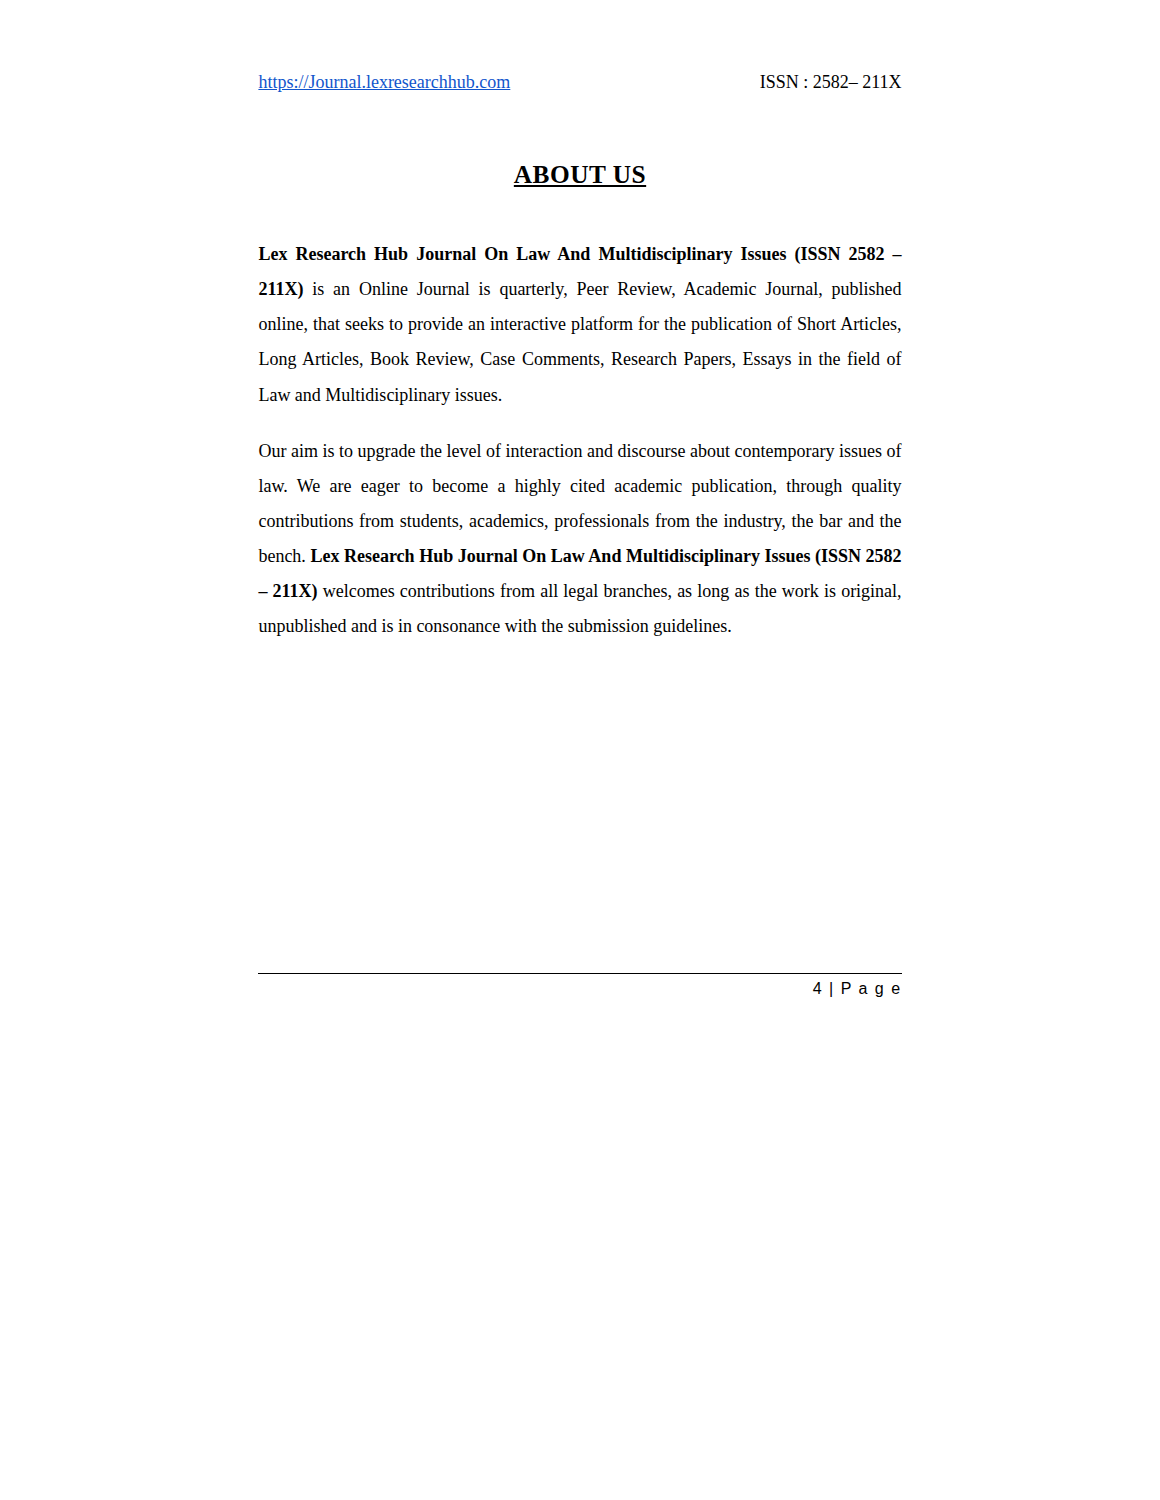https://Journal.lexresearchhub.com ISSN : 2582– 211X
ABOUT US
Lex Research Hub Journal On Law And Multidisciplinary Issues (ISSN 2582 – 211X) is an Online Journal is quarterly, Peer Review, Academic Journal, published online, that seeks to provide an interactive platform for the publication of Short Articles, Long Articles, Book Review, Case Comments, Research Papers, Essays in the field of Law and Multidisciplinary issues.
Our aim is to upgrade the level of interaction and discourse about contemporary issues of law. We are eager to become a highly cited academic publication, through quality contributions from students, academics, professionals from the industry, the bar and the bench. Lex Research Hub Journal On Law And Multidisciplinary Issues (ISSN 2582 – 211X) welcomes contributions from all legal branches, as long as the work is original, unpublished and is in consonance with the submission guidelines.
4 | P a g e